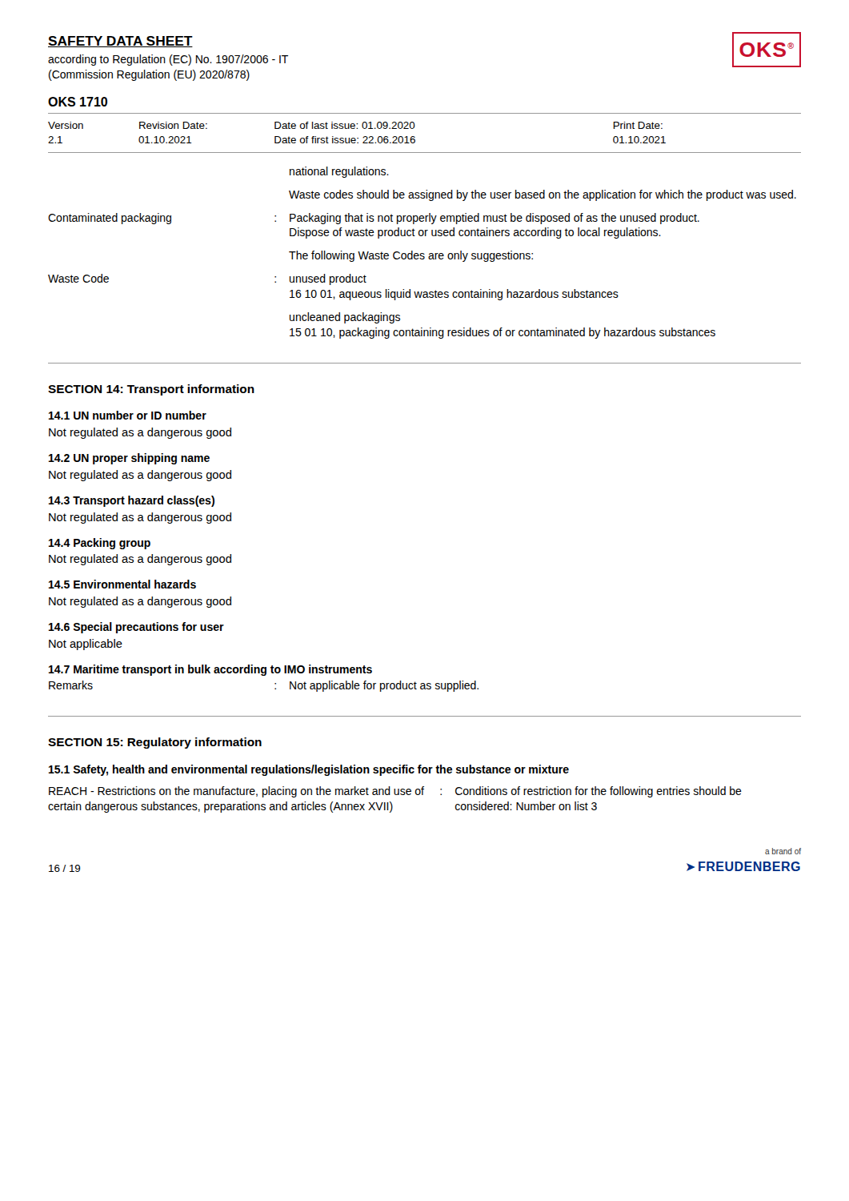SAFETY DATA SHEET
according to Regulation (EC) No. 1907/2006 - IT
(Commission Regulation (EU) 2020/878)
OKS®
OKS 1710
| Version 2.1 | Revision Date: 01.10.2021 | Date of last issue: 01.09.2020 Date of first issue: 22.06.2016 | Print Date: 01.10.2021 |
| | | national regulations. |
| | | Waste codes should be assigned by the user based on the application for which the product was used. |
| Contaminated packaging | : | Packaging that is not properly emptied must be disposed of as the unused product. Dispose of waste product or used containers according to local regulations. |
| | | The following Waste Codes are only suggestions: |
| Waste Code | : | unused product 16 10 01, aqueous liquid wastes containing hazardous substances |
| | | uncleaned packagings 15 01 10, packaging containing residues of or contaminated by hazardous substances |
SECTION 14: Transport information
14.1 UN number or ID number
Not regulated as a dangerous good
14.2 UN proper shipping name
Not regulated as a dangerous good
14.3 Transport hazard class(es)
Not regulated as a dangerous good
14.4 Packing group
Not regulated as a dangerous good
14.5 Environmental hazards
Not regulated as a dangerous good
14.6 Special precautions for user
Not applicable
14.7 Maritime transport in bulk according to IMO instruments
| Remarks | : | Not applicable for product as supplied. |
SECTION 15: Regulatory information
15.1 Safety, health and environmental regulations/legislation specific for the substance or mixture
| REACH - Restrictions on the manufacture, placing on the market and use of certain dangerous substances, preparations and articles (Annex XVII) | : | Conditions of restriction for the following entries should be considered: Number on list 3 |
16 / 19
a brand of
➤ FREUDENBERG